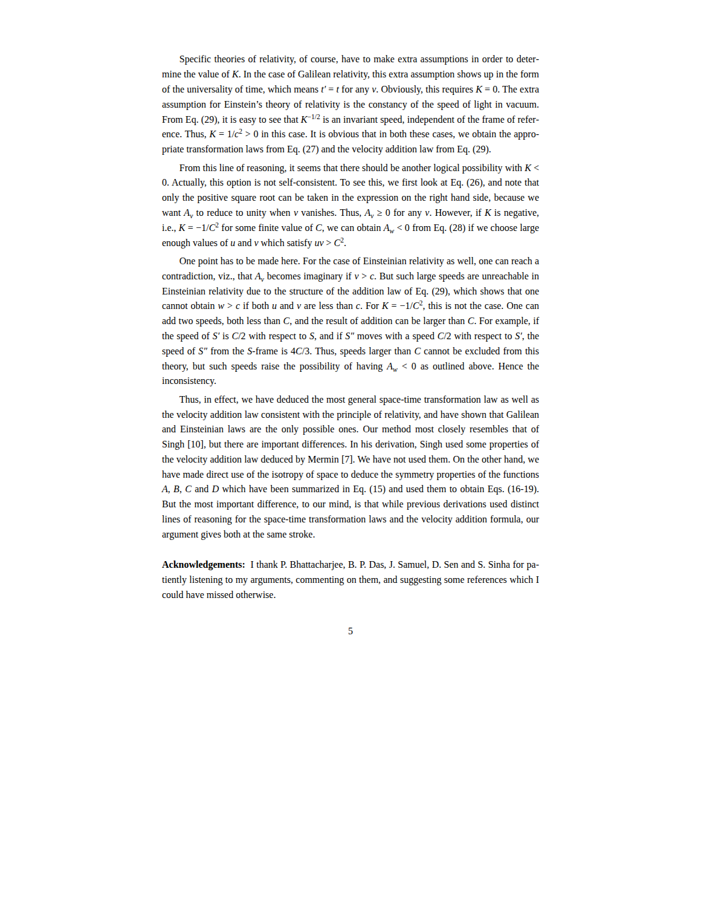Specific theories of relativity, of course, have to make extra assumptions in order to determine the value of K. In the case of Galilean relativity, this extra assumption shows up in the form of the universality of time, which means t′ = t for any v. Obviously, this requires K = 0. The extra assumption for Einstein’s theory of relativity is the constancy of the speed of light in vacuum. From Eq. (29), it is easy to see that K−1/2 is an invariant speed, independent of the frame of reference. Thus, K = 1/c2 > 0 in this case. It is obvious that in both these cases, we obtain the appropriate transformation laws from Eq. (27) and the velocity addition law from Eq. (29).
From this line of reasoning, it seems that there should be another logical possibility with K < 0. Actually, this option is not self-consistent. To see this, we first look at Eq. (26), and note that only the positive square root can be taken in the expression on the right hand side, because we want Av to reduce to unity when v vanishes. Thus, Av ≥ 0 for any v. However, if K is negative, i.e., K = −1/C2 for some finite value of C, we can obtain Aw < 0 from Eq. (28) if we choose large enough values of u and v which satisfy uv > C2.
One point has to be made here. For the case of Einsteinian relativity as well, one can reach a contradiction, viz., that Av becomes imaginary if v > c. But such large speeds are unreachable in Einsteinian relativity due to the structure of the addition law of Eq. (29), which shows that one cannot obtain w > c if both u and v are less than c. For K = −1/C2, this is not the case. One can add two speeds, both less than C, and the result of addition can be larger than C. For example, if the speed of S′ is C/2 with respect to S, and if S″ moves with a speed C/2 with respect to S′, the speed of S″ from the S-frame is 4C/3. Thus, speeds larger than C cannot be excluded from this theory, but such speeds raise the possibility of having Aw < 0 as outlined above. Hence the inconsistency.
Thus, in effect, we have deduced the most general space-time transformation law as well as the velocity addition law consistent with the principle of relativity, and have shown that Galilean and Einsteinian laws are the only possible ones. Our method most closely resembles that of Singh [10], but there are important differences. In his derivation, Singh used some properties of the velocity addition law deduced by Mermin [7]. We have not used them. On the other hand, we have made direct use of the isotropy of space to deduce the symmetry properties of the functions A, B, C and D which have been summarized in Eq. (15) and used them to obtain Eqs. (16-19). But the most important difference, to our mind, is that while previous derivations used distinct lines of reasoning for the space-time transformation laws and the velocity addition formula, our argument gives both at the same stroke.
Acknowledgements: I thank P. Bhattacharjee, B. P. Das, J. Samuel, D. Sen and S. Sinha for patiently listening to my arguments, commenting on them, and suggesting some references which I could have missed otherwise.
5